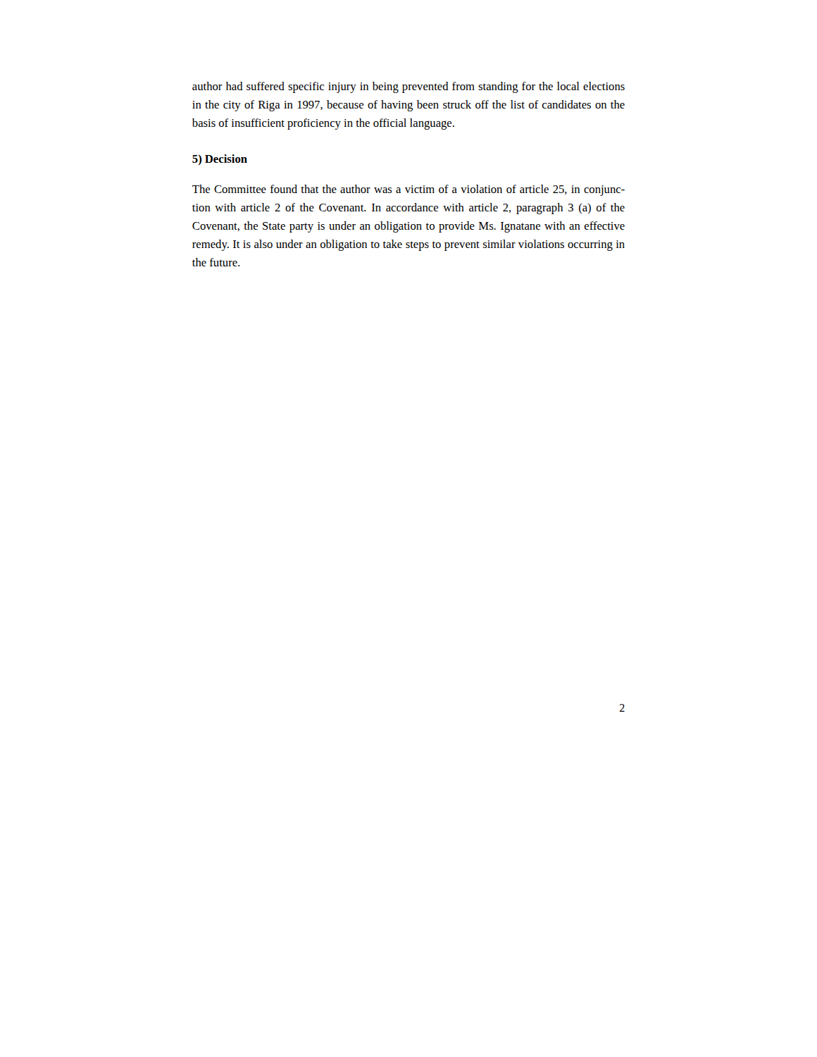author had suffered specific injury in being prevented from standing for the local elections in the city of Riga in 1997, because of having been struck off the list of candidates on the basis of insufficient proficiency in the official language.
5) Decision
The Committee found that the author was a victim of a violation of article 25, in conjunction with article 2 of the Covenant. In accordance with article 2, paragraph 3 (a) of the Covenant, the State party is under an obligation to provide Ms. Ignatane with an effective remedy. It is also under an obligation to take steps to prevent similar violations occurring in the future.
2